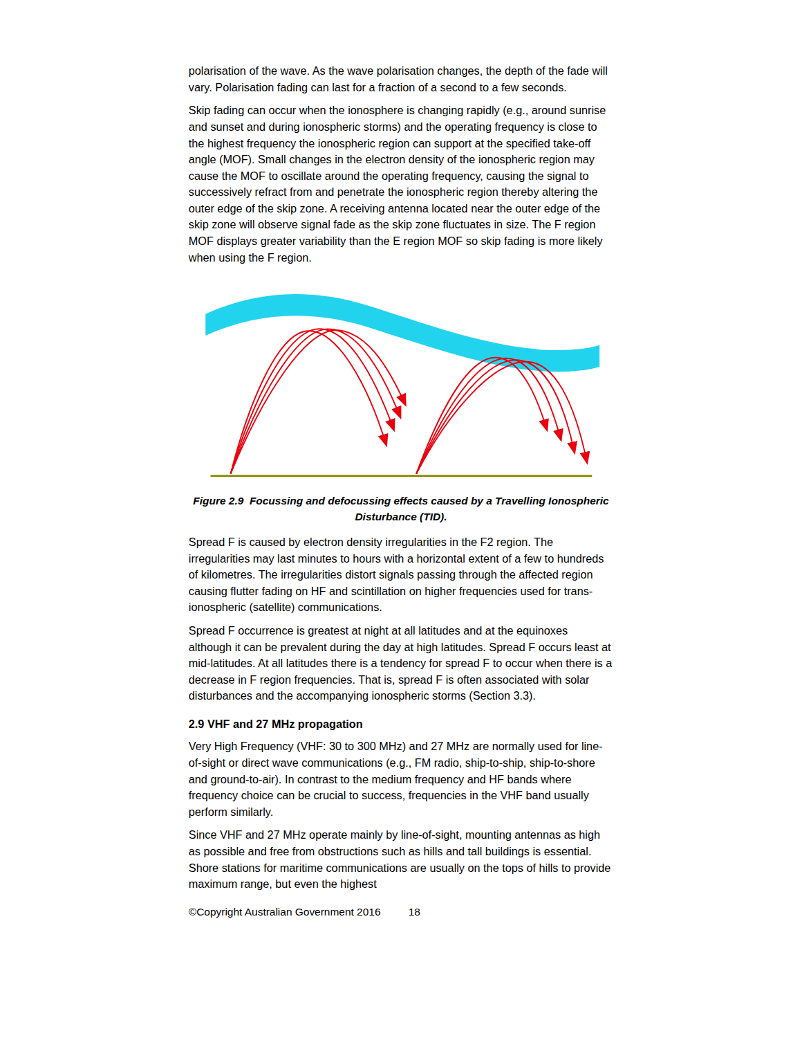polarisation of the wave. As the wave polarisation changes, the depth of the fade will vary. Polarisation fading can last for a fraction of a second to a few seconds.
Skip fading can occur when the ionosphere is changing rapidly (e.g., around sunrise and sunset and during ionospheric storms) and the operating frequency is close to the highest frequency the ionospheric region can support at the specified take-off angle (MOF). Small changes in the electron density of the ionospheric region may cause the MOF to oscillate around the operating frequency, causing the signal to successively refract from and penetrate the ionospheric region thereby altering the outer edge of the skip zone. A receiving antenna located near the outer edge of the skip zone will observe signal fade as the skip zone fluctuates in size. The F region MOF displays greater variability than the E region MOF so skip fading is more likely when using the F region.
Figure 2.9 Focussing and defocussing effects caused by a Travelling Ionospheric Disturbance (TID).
Spread F is caused by electron density irregularities in the F2 region. The irregularities may last minutes to hours with a horizontal extent of a few to hundreds of kilometres. The irregularities distort signals passing through the affected region causing flutter fading on HF and scintillation on higher frequencies used for trans-ionospheric (satellite) communications.
Spread F occurrence is greatest at night at all latitudes and at the equinoxes although it can be prevalent during the day at high latitudes. Spread F occurs least at mid-latitudes. At all latitudes there is a tendency for spread F to occur when there is a decrease in F region frequencies. That is, spread F is often associated with solar disturbances and the accompanying ionospheric storms (Section 3.3).
2.9 VHF and 27 MHz propagation
Very High Frequency (VHF: 30 to 300 MHz) and 27 MHz are normally used for line-of-sight or direct wave communications (e.g., FM radio, ship-to-ship, ship-to-shore and ground-to-air). In contrast to the medium frequency and HF bands where frequency choice can be crucial to success, frequencies in the VHF band usually perform similarly.
Since VHF and 27 MHz operate mainly by line-of-sight, mounting antennas as high as possible and free from obstructions such as hills and tall buildings is essential. Shore stations for maritime communications are usually on the tops of hills to provide maximum range, but even the highest
©Copyright Australian Government 201618